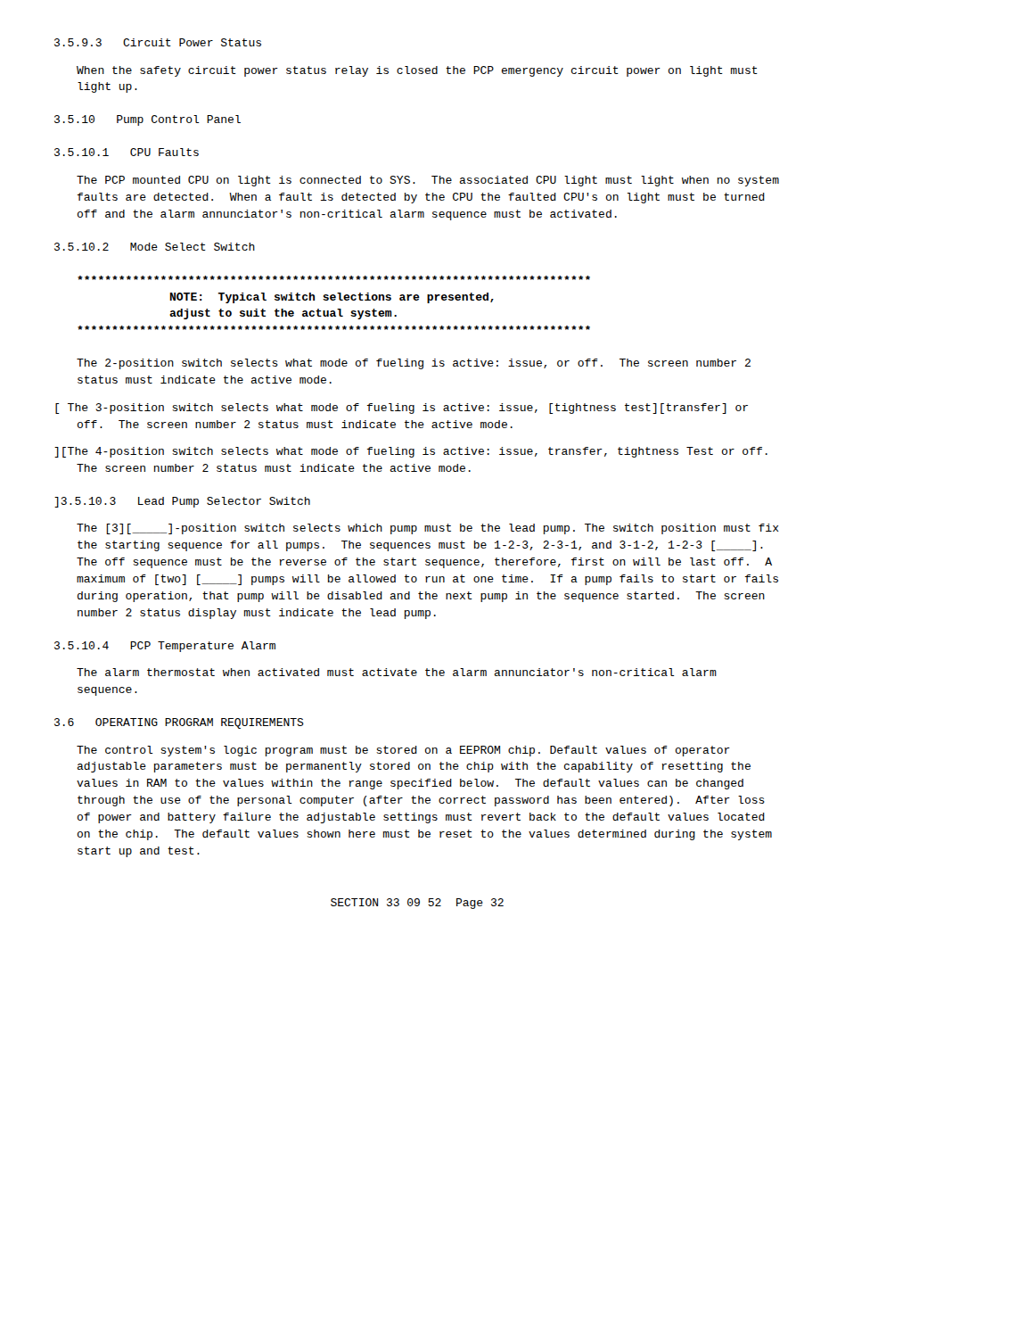3.5.9.3 Circuit Power Status
When the safety circuit power status relay is closed the PCP emergency circuit power on light must light up.
3.5.10 Pump Control Panel
3.5.10.1 CPU Faults
The PCP mounted CPU on light is connected to SYS. The associated CPU light must light when no system faults are detected. When a fault is detected by the CPU the faulted CPU's on light must be turned off and the alarm annunciator's non-critical alarm sequence must be activated.
3.5.10.2 Mode Select Switch
**************************************************************************
NOTE: Typical switch selections are presented,
adjust to suit the actual system.
**************************************************************************
The 2-position switch selects what mode of fueling is active: issue, or off. The screen number 2 status must indicate the active mode.
[ The 3-position switch selects what mode of fueling is active: issue, [tightness test][transfer] or off. The screen number 2 status must indicate the active mode.
][The 4-position switch selects what mode of fueling is active: issue, transfer, tightness Test or off. The screen number 2 status must indicate the active mode.
]3.5.10.3 Lead Pump Selector Switch
The [3][_____]-position switch selects which pump must be the lead pump. The switch position must fix the starting sequence for all pumps. The sequences must be 1-2-3, 2-3-1, and 3-1-2, 1-2-3 [_____]. The off sequence must be the reverse of the start sequence, therefore, first on will be last off. A maximum of [two] [_____] pumps will be allowed to run at one time. If a pump fails to start or fails during operation, that pump will be disabled and the next pump in the sequence started. The screen number 2 status display must indicate the lead pump.
3.5.10.4 PCP Temperature Alarm
The alarm thermostat when activated must activate the alarm annunciator's non-critical alarm sequence.
3.6 OPERATING PROGRAM REQUIREMENTS
The control system's logic program must be stored on a EEPROM chip. Default values of operator adjustable parameters must be permanently stored on the chip with the capability of resetting the values in RAM to the values within the range specified below. The default values can be changed through the use of the personal computer (after the correct password has been entered). After loss of power and battery failure the adjustable settings must revert back to the default values located on the chip. The default values shown here must be reset to the values determined during the system start up and test.
SECTION 33 09 52 Page 32